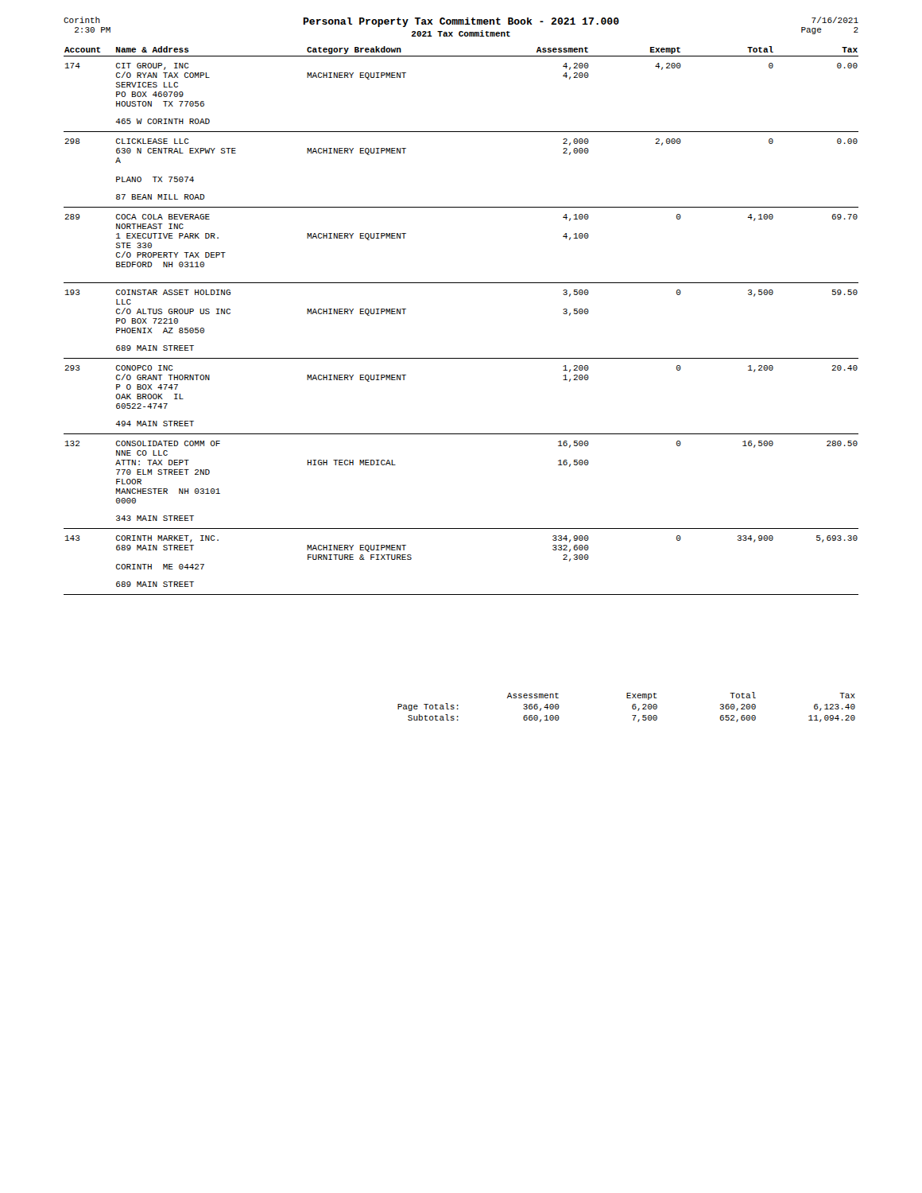| Corinth 2:30 PM | Personal Property Tax Commitment Book - 2021 17.000 2021 Tax Commitment | 7/16/2021 Page 2 |
| Account | Name & Address | Category Breakdown | Assessment | Exempt | Total | Tax |
| 174 | CIT GROUP, INC C/O RYAN TAX COMPL SERVICES LLC PO BOX 460709 HOUSTON TX 77056 465 W CORINTH ROAD | MACHINERY EQUIPMENT | 4,200 4,200 | 4,200 | 0 | 0.00 |
| 298 | CLICKLEASE LLC 630 N CENTRAL EXPWY STE A PLANO TX 75074 87 BEAN MILL ROAD | MACHINERY EQUIPMENT | 2,000 2,000 | 2,000 | 0 | 0.00 |
| 289 | COCA COLA BEVERAGE NORTHEAST INC 1 EXECUTIVE PARK DR. STE 330 C/O PROPERTY TAX DEPT BEDFORD NH 03110 | MACHINERY EQUIPMENT | 4,100 4,100 | 0 | 4,100 | 69.70 |
| 193 | COINSTAR ASSET HOLDING LLC C/O ALTUS GROUP US INC PO BOX 72210 PHOENIX AZ 85050 689 MAIN STREET | MACHINERY EQUIPMENT | 3,500 3,500 | 0 | 3,500 | 59.50 |
| 293 | CONOPCO INC C/O GRANT THORNTON P O BOX 4747 OAK BROOK IL 60522-4747 494 MAIN STREET | MACHINERY EQUIPMENT | 1,200 1,200 | 0 | 1,200 | 20.40 |
| 132 | CONSOLIDATED COMM OF NNE CO LLC ATTN: TAX DEPT 770 ELM STREET 2ND FLOOR MANCHESTER NH 03101 0000 343 MAIN STREET | HIGH TECH MEDICAL | 16,500 16,500 | 0 | 16,500 | 280.50 |
| 143 | CORINTH MARKET, INC. 689 MAIN STREET CORINTH ME 04427 689 MAIN STREET | MACHINERY EQUIPMENT FURNITURE & FIXTURES | 334,900 332,600 2,300 | 0 | 334,900 | 5,693.30 |
| | Assessment | Exempt | Total | Tax |
| Page Totals: | 366,400 | 6,200 | 360,200 | 6,123.40 |
| Subtotals: | 660,100 | 7,500 | 652,600 | 11,094.20 |